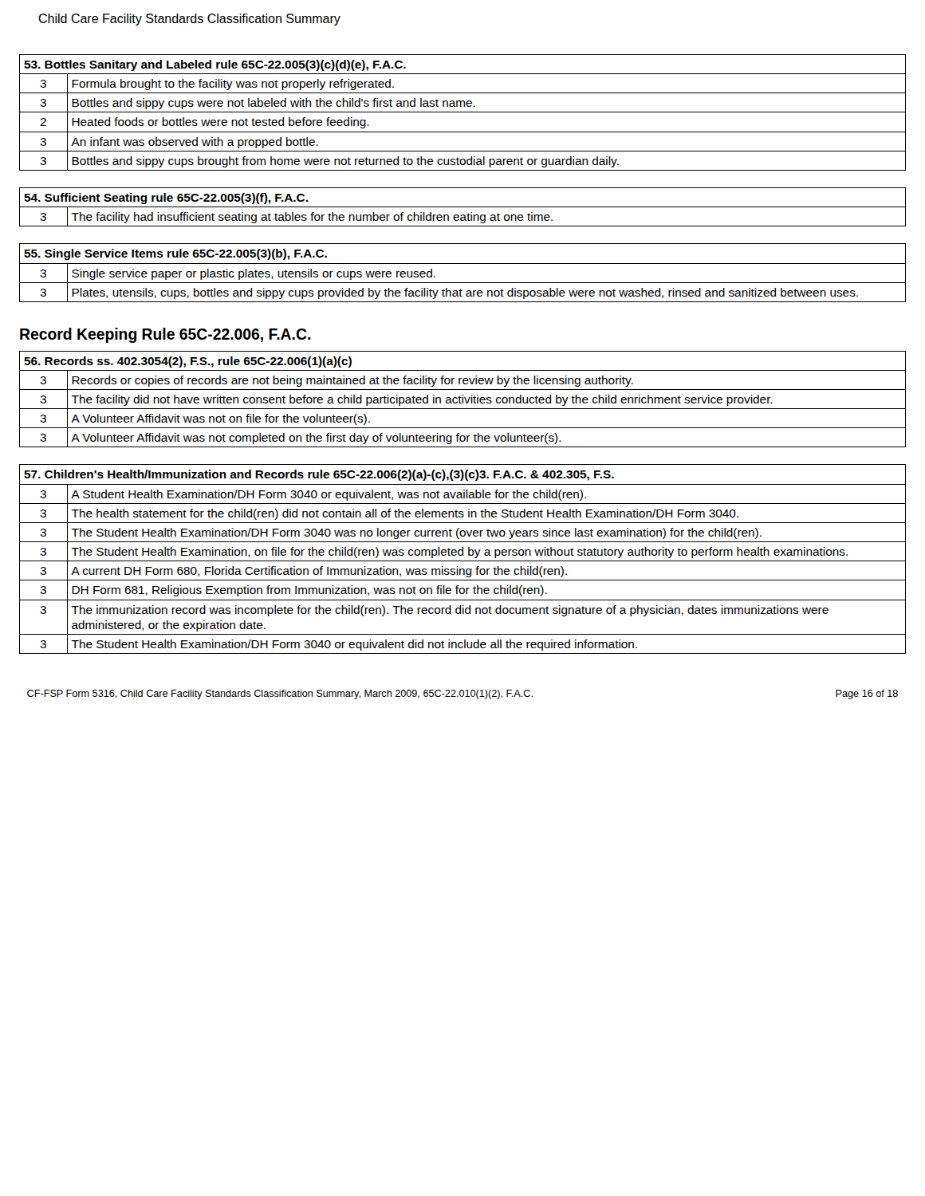Child Care Facility Standards Classification Summary
| 53. Bottles Sanitary and Labeled rule 65C-22.005(3)(c)(d)(e), F.A.C. |
| --- |
| 3 | Formula brought to the facility was not properly refrigerated. |
| 3 | Bottles and sippy cups were not labeled with the child's first and last name. |
| 2 | Heated foods or bottles were not tested before feeding. |
| 3 | An infant was observed with a propped bottle. |
| 3 | Bottles and sippy cups brought from home were not returned to the custodial parent or guardian daily. |
| 54. Sufficient Seating rule 65C-22.005(3)(f), F.A.C. |
| --- |
| 3 | The facility had insufficient seating at tables for the number of children eating at one time. |
| 55. Single Service Items rule 65C-22.005(3)(b), F.A.C. |
| --- |
| 3 | Single service paper or plastic plates, utensils or cups were reused. |
| 3 | Plates, utensils, cups, bottles and sippy cups provided by the facility that are not disposable were not washed, rinsed and sanitized between uses. |
Record Keeping Rule 65C-22.006, F.A.C.
| 56. Records ss. 402.3054(2), F.S., rule 65C-22.006(1)(a)(c) |
| --- |
| 3 | Records or copies of records are not being maintained at the facility for review by the licensing authority. |
| 3 | The facility did not have written consent before a child participated in activities conducted by the child enrichment service provider. |
| 3 | A Volunteer Affidavit was not on file for the volunteer(s). |
| 3 | A Volunteer Affidavit was not completed on the first day of volunteering for the volunteer(s). |
| 57. Children's Health/Immunization and Records rule 65C-22.006(2)(a)-(c),(3)(c)3. F.A.C. & 402.305, F.S. |
| --- |
| 3 | A Student Health Examination/DH Form 3040 or equivalent, was not available for the child(ren). |
| 3 | The health statement for the child(ren) did not contain all of the elements in the Student Health Examination/DH Form 3040. |
| 3 | The Student Health Examination/DH Form 3040 was no longer current (over two years since last examination) for the child(ren). |
| 3 | The Student Health Examination, on file for the child(ren) was completed by a person without statutory authority to perform health examinations. |
| 3 | A current DH Form 680, Florida Certification of Immunization, was missing for the child(ren). |
| 3 | DH Form 681, Religious Exemption from Immunization, was not on file for the child(ren). |
| 3 | The immunization record was incomplete for the child(ren). The record did not document signature of a physician, dates immunizations were administered, or the expiration date. |
| 3 | The Student Health Examination/DH Form 3040 or equivalent did not include all the required information. |
CF-FSP Form 5316, Child Care Facility Standards Classification Summary, March 2009, 65C-22.010(1)(2), F.A.C.
Page 16 of 18